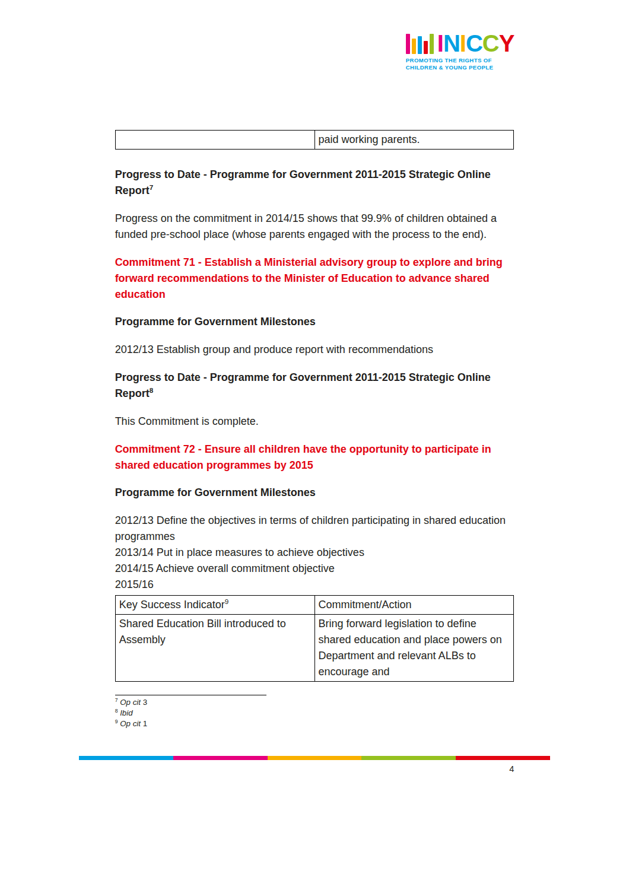INICCY
Promoting the rights of
children & young people
| | paid working parents. |
Progress to Date - Programme for Government 2011-2015 Strategic Online Report7
Progress on the commitment in 2014/15 shows that 99.9% of children obtained a funded pre-school place (whose parents engaged with the process to the end).
Commitment 71 - Establish a Ministerial advisory group to explore and bring forward recommendations to the Minister of Education to advance shared education
Programme for Government Milestones
2012/13 Establish group and produce report with recommendations
Progress to Date - Programme for Government 2011-2015 Strategic Online Report8
This Commitment is complete.
Commitment 72 - Ensure all children have the opportunity to participate in shared education programmes by 2015
Programme for Government Milestones
2012/13 Define the objectives in terms of children participating in shared education programmes
2013/14 Put in place measures to achieve objectives
2014/15 Achieve overall commitment objective
2015/16
| Key Success Indicator 9 | Commitment/Action |
| Shared Education Bill introduced to Assembly | Bring forward legislation to define shared education and place powers on Department and relevant ALBs to encourage and |
7 Op cit 3
8 Ibid
9 Op cit 1
4